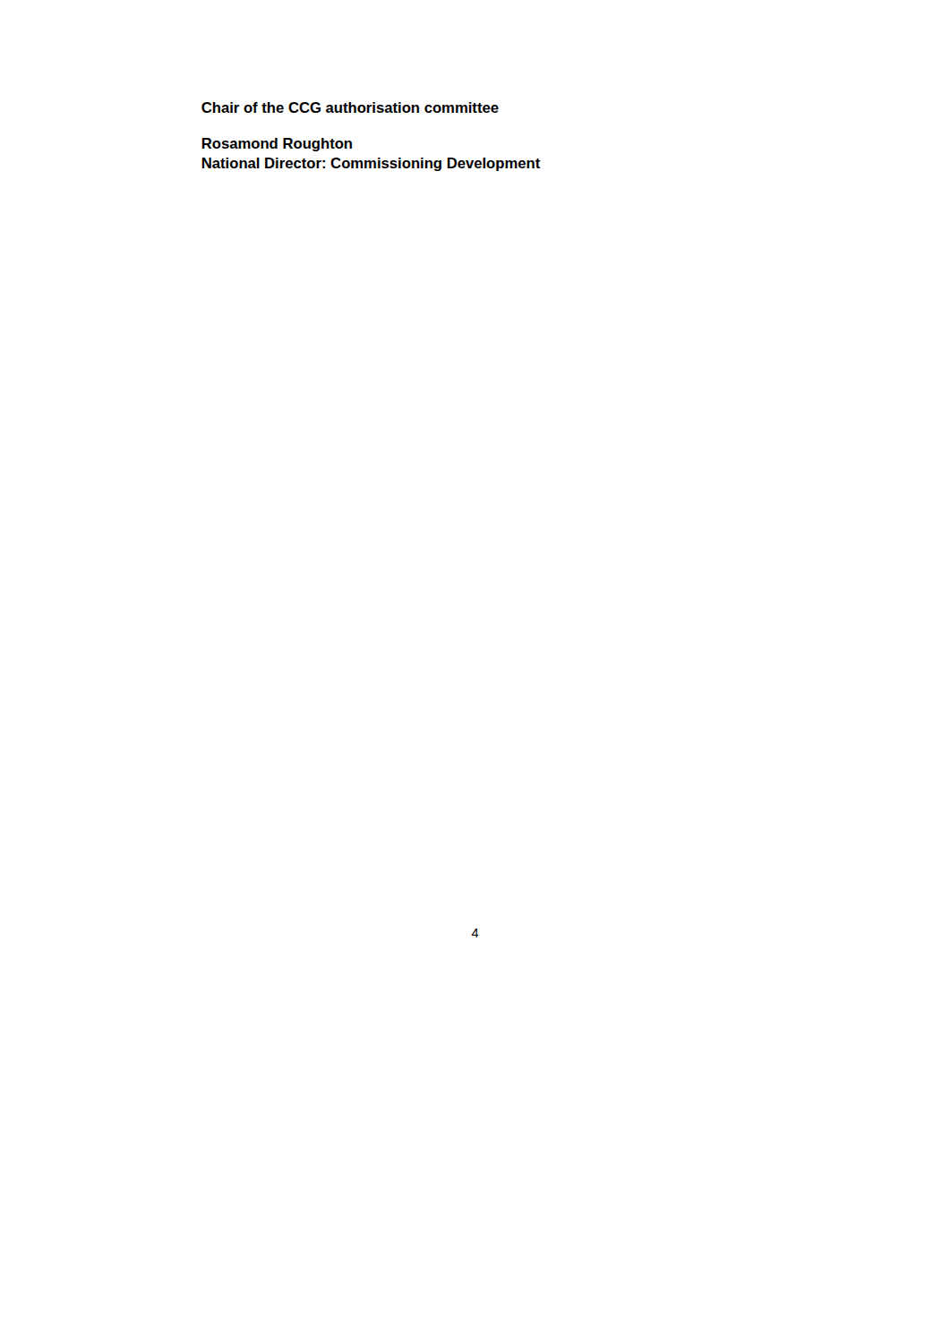Chair of the CCG authorisation committee
Rosamond Roughton
National Director: Commissioning Development
4